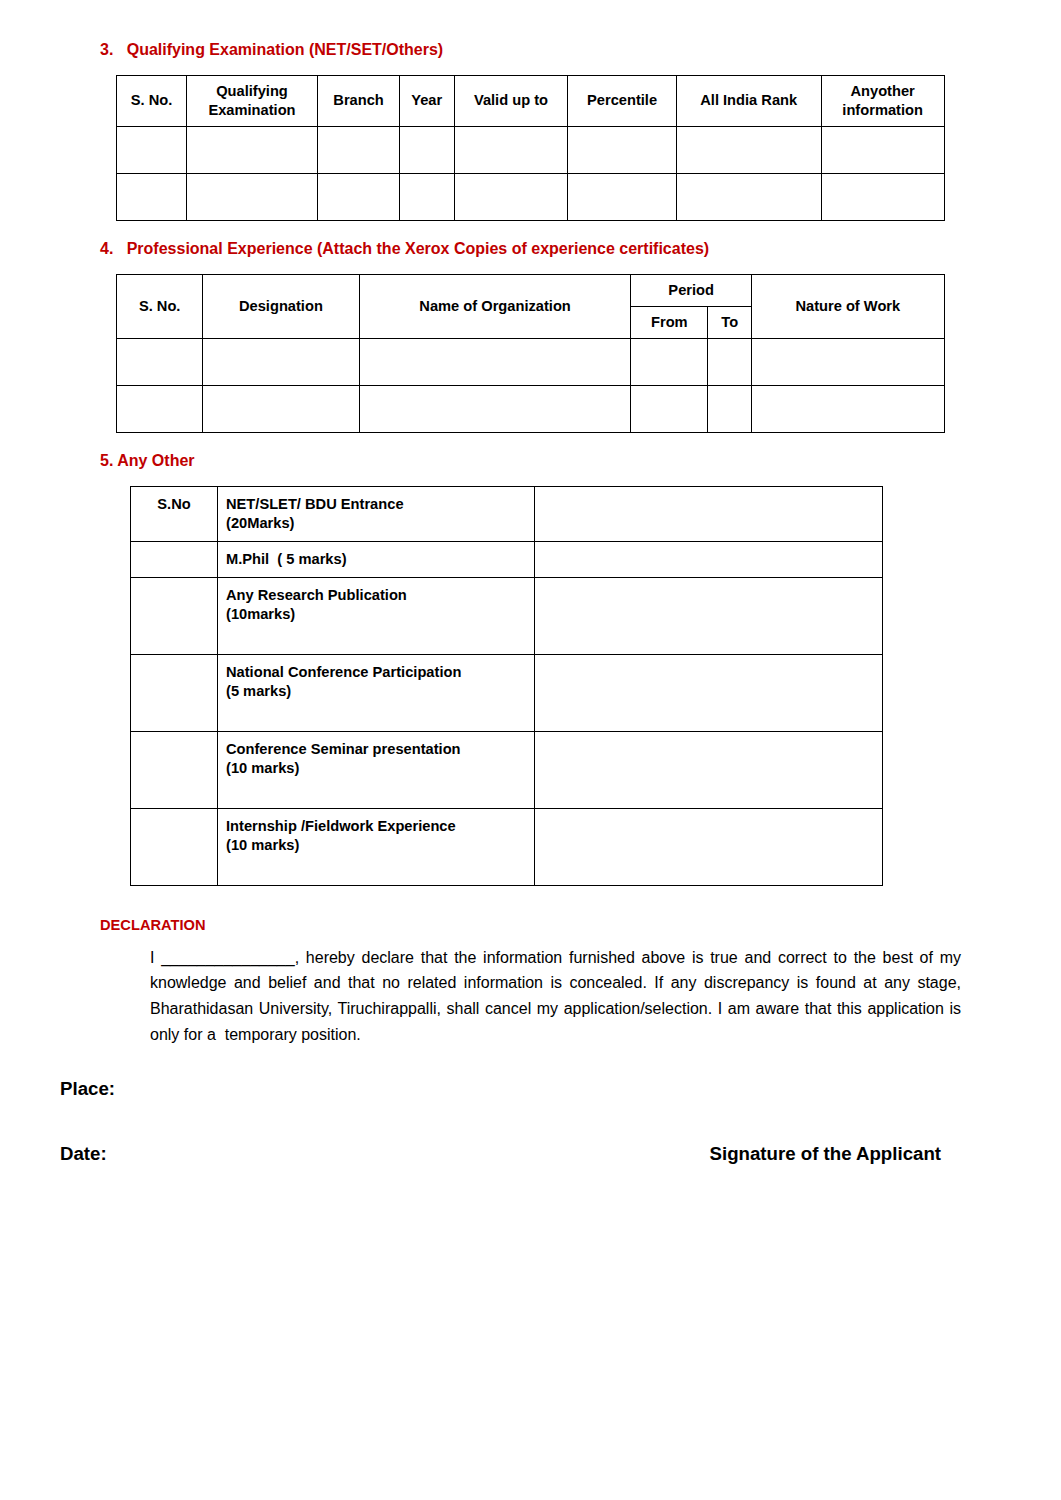3. Qualifying Examination (NET/SET/Others)
| S. No. | Qualifying Examination | Branch | Year | Valid up to | Percentile | All India Rank | Anyother information |
| --- | --- | --- | --- | --- | --- | --- | --- |
4. Professional Experience (Attach the Xerox Copies of experience certificates)
| S. No. | Designation | Name of Organization | Period | Nature of Work |
| --- | --- | --- | --- | --- |
| From | To |
5. Any Other
| S.No | NET/SLET/ BDU Entrance (20Marks) | |
| | M.Phil ( 5 marks) | |
| | Any Research Publication (10marks) | |
| | National Conference Participation (5 marks) | |
| | Conference Seminar presentation (10 marks) | |
| | Internship /Fieldwork Experience (10 marks) | |
DECLARATION
I _______________, hereby declare that the information furnished above is true and correct to the best of my knowledge and belief and that no related information is concealed. If any discrepancy is found at any stage, Bharathidasan University, Tiruchirappalli, shall cancel my application/selection. I am aware that this application is only for a temporary position.
Place:
Date:
Signature of the Applicant